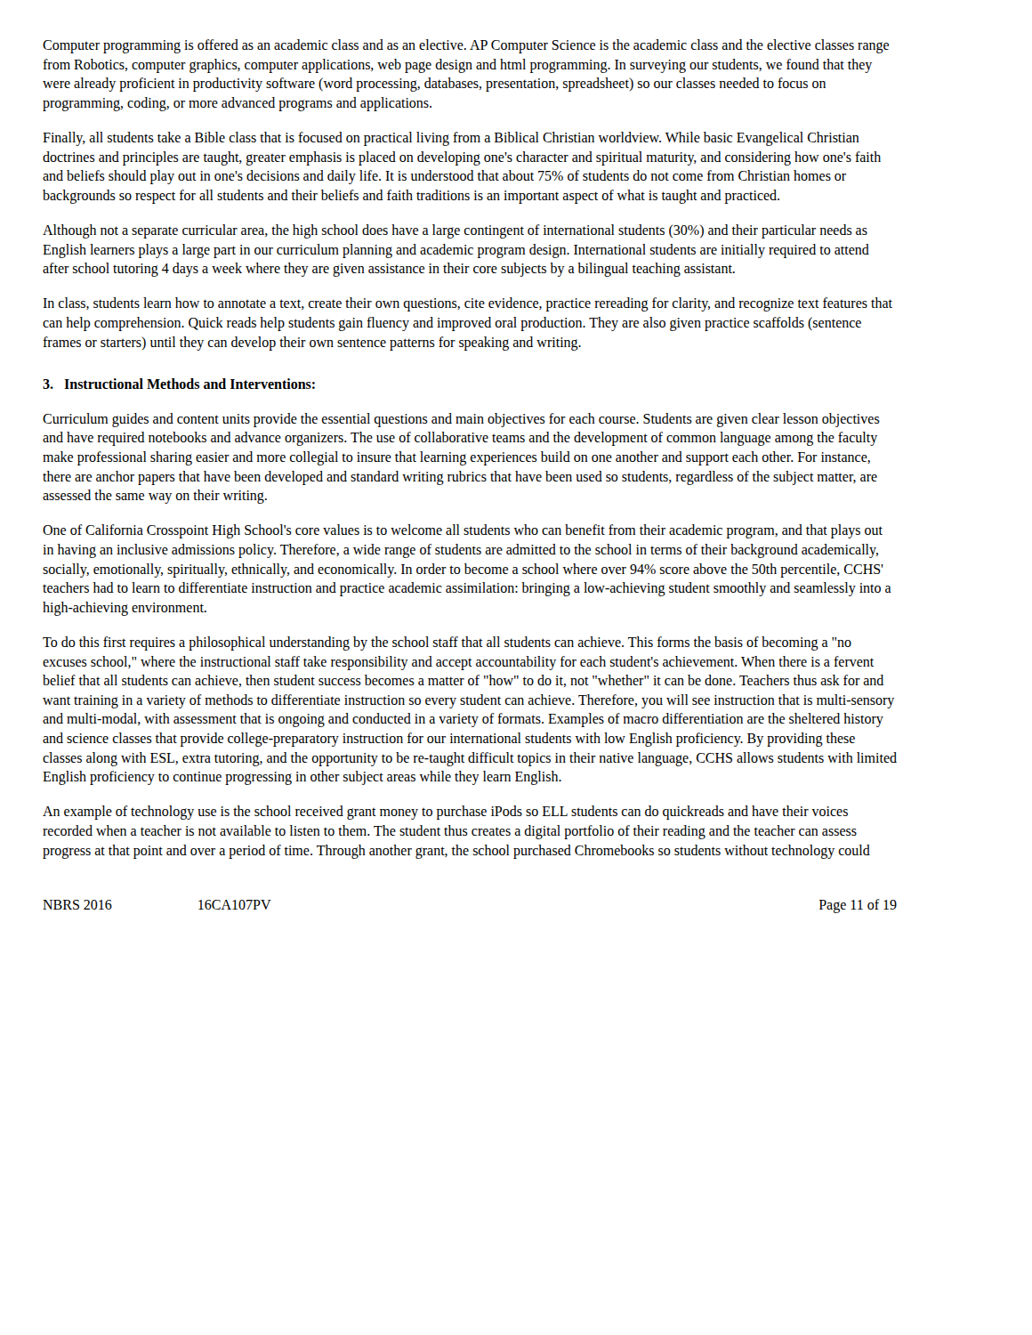Computer programming is offered as an academic class and as an elective. AP Computer Science is the academic class and the elective classes range from Robotics, computer graphics, computer applications, web page design and html programming. In surveying our students, we found that they were already proficient in productivity software (word processing, databases, presentation, spreadsheet) so our classes needed to focus on programming, coding, or more advanced programs and applications.
Finally, all students take a Bible class that is focused on practical living from a Biblical Christian worldview. While basic Evangelical Christian doctrines and principles are taught, greater emphasis is placed on developing one's character and spiritual maturity, and considering how one's faith and beliefs should play out in one's decisions and daily life. It is understood that about 75% of students do not come from Christian homes or backgrounds so respect for all students and their beliefs and faith traditions is an important aspect of what is taught and practiced.
Although not a separate curricular area, the high school does have a large contingent of international students (30%) and their particular needs as English learners plays a large part in our curriculum planning and academic program design. International students are initially required to attend after school tutoring 4 days a week where they are given assistance in their core subjects by a bilingual teaching assistant.
In class, students learn how to annotate a text, create their own questions, cite evidence, practice rereading for clarity, and recognize text features that can help comprehension. Quick reads help students gain fluency and improved oral production. They are also given practice scaffolds (sentence frames or starters) until they can develop their own sentence patterns for speaking and writing.
3. Instructional Methods and Interventions:
Curriculum guides and content units provide the essential questions and main objectives for each course. Students are given clear lesson objectives and have required notebooks and advance organizers. The use of collaborative teams and the development of common language among the faculty make professional sharing easier and more collegial to insure that learning experiences build on one another and support each other. For instance, there are anchor papers that have been developed and standard writing rubrics that have been used so students, regardless of the subject matter, are assessed the same way on their writing.
One of California Crosspoint High School's core values is to welcome all students who can benefit from their academic program, and that plays out in having an inclusive admissions policy. Therefore, a wide range of students are admitted to the school in terms of their background academically, socially, emotionally, spiritually, ethnically, and economically. In order to become a school where over 94% score above the 50th percentile, CCHS' teachers had to learn to differentiate instruction and practice academic assimilation: bringing a low-achieving student smoothly and seamlessly into a high-achieving environment.
To do this first requires a philosophical understanding by the school staff that all students can achieve. This forms the basis of becoming a "no excuses school," where the instructional staff take responsibility and accept accountability for each student's achievement. When there is a fervent belief that all students can achieve, then student success becomes a matter of "how" to do it, not "whether" it can be done. Teachers thus ask for and want training in a variety of methods to differentiate instruction so every student can achieve. Therefore, you will see instruction that is multi-sensory and multi-modal, with assessment that is ongoing and conducted in a variety of formats. Examples of macro differentiation are the sheltered history and science classes that provide college-preparatory instruction for our international students with low English proficiency. By providing these classes along with ESL, extra tutoring, and the opportunity to be re-taught difficult topics in their native language, CCHS allows students with limited English proficiency to continue progressing in other subject areas while they learn English.
An example of technology use is the school received grant money to purchase iPods so ELL students can do quickreads and have their voices recorded when a teacher is not available to listen to them. The student thus creates a digital portfolio of their reading and the teacher can assess progress at that point and over a period of time. Through another grant, the school purchased Chromebooks so students without technology could
NBRS 2016 16CA107PV Page 11 of 19